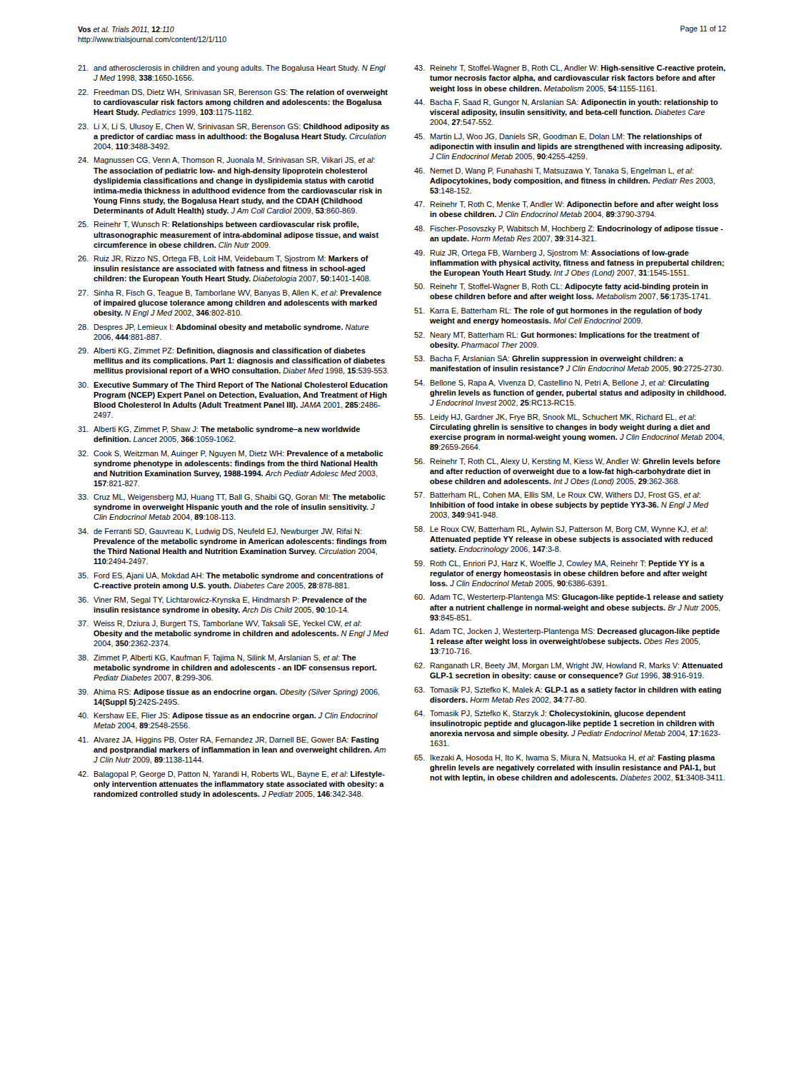Vos et al. Trials 2011, 12:110
http://www.trialsjournal.com/content/12/1/110
Page 11 of 12
and atherosclerosis in children and young adults. The Bogalusa Heart Study. N Engl J Med 1998, 338:1650-1656.
Freedman DS, Dietz WH, Srinivasan SR, Berenson GS: The relation of overweight to cardiovascular risk factors among children and adolescents: the Bogalusa Heart Study. Pediatrics 1999, 103:1175-1182.
Li X, Li S, Ulusoy E, Chen W, Srinivasan SR, Berenson GS: Childhood adiposity as a predictor of cardiac mass in adulthood: the Bogalusa Heart Study. Circulation 2004, 110:3488-3492.
Magnussen CG, Venn A, Thomson R, Juonala M, Srinivasan SR, Viikari JS, et al: The association of pediatric low- and high-density lipoprotein cholesterol dyslipidemia classifications and change in dyslipidemia status with carotid intima-media thickness in adulthood evidence from the cardiovascular risk in Young Finns study, the Bogalusa Heart study, and the CDAH (Childhood Determinants of Adult Health) study. J Am Coll Cardiol 2009, 53:860-869.
Reinehr T, Wunsch R: Relationships between cardiovascular risk profile, ultrasonographic measurement of intra-abdominal adipose tissue, and waist circumference in obese children. Clin Nutr 2009.
Ruiz JR, Rizzo NS, Ortega FB, Loit HM, Veidebaum T, Sjostrom M: Markers of insulin resistance are associated with fatness and fitness in school-aged children: the European Youth Heart Study. Diabetologia 2007, 50:1401-1408.
Sinha R, Fisch G, Teague B, Tamborlane WV, Banyas B, Allen K, et al: Prevalence of impaired glucose tolerance among children and adolescents with marked obesity. N Engl J Med 2002, 346:802-810.
Despres JP, Lemieux I: Abdominal obesity and metabolic syndrome. Nature 2006, 444:881-887.
Alberti KG, Zimmet PZ: Definition, diagnosis and classification of diabetes mellitus and its complications. Part 1: diagnosis and classification of diabetes mellitus provisional report of a WHO consultation. Diabet Med 1998, 15:539-553.
Executive Summary of The Third Report of The National Cholesterol Education Program (NCEP) Expert Panel on Detection, Evaluation, And Treatment of High Blood Cholesterol In Adults (Adult Treatment Panel III). JAMA 2001, 285:2486-2497.
Alberti KG, Zimmet P, Shaw J: The metabolic syndrome–a new worldwide definition. Lancet 2005, 366:1059-1062.
Cook S, Weitzman M, Auinger P, Nguyen M, Dietz WH: Prevalence of a metabolic syndrome phenotype in adolescents: findings from the third National Health and Nutrition Examination Survey, 1988-1994. Arch Pediatr Adolesc Med 2003, 157:821-827.
Cruz ML, Weigensberg MJ, Huang TT, Ball G, Shaibi GQ, Goran MI: The metabolic syndrome in overweight Hispanic youth and the role of insulin sensitivity. J Clin Endocrinol Metab 2004, 89:108-113.
de Ferranti SD, Gauvreau K, Ludwig DS, Neufeld EJ, Newburger JW, Rifai N: Prevalence of the metabolic syndrome in American adolescents: findings from the Third National Health and Nutrition Examination Survey. Circulation 2004, 110:2494-2497.
Ford ES, Ajani UA, Mokdad AH: The metabolic syndrome and concentrations of C-reactive protein among U.S. youth. Diabetes Care 2005, 28:878-881.
Viner RM, Segal TY, Lichtarowicz-Krynska E, Hindmarsh P: Prevalence of the insulin resistance syndrome in obesity. Arch Dis Child 2005, 90:10-14.
Weiss R, Dziura J, Burgert TS, Tamborlane WV, Taksali SE, Yeckel CW, et al: Obesity and the metabolic syndrome in children and adolescents. N Engl J Med 2004, 350:2362-2374.
Zimmet P, Alberti KG, Kaufman F, Tajima N, Silink M, Arslanian S, et al: The metabolic syndrome in children and adolescents - an IDF consensus report. Pediatr Diabetes 2007, 8:299-306.
Ahima RS: Adipose tissue as an endocrine organ. Obesity (Silver Spring) 2006, 14(Suppl 5):242S-249S.
Kershaw EE, Flier JS: Adipose tissue as an endocrine organ. J Clin Endocrinol Metab 2004, 89:2548-2556.
Alvarez JA, Higgins PB, Oster RA, Fernandez JR, Darnell BE, Gower BA: Fasting and postprandial markers of inflammation in lean and overweight children. Am J Clin Nutr 2009, 89:1138-1144.
Balagopal P, George D, Patton N, Yarandi H, Roberts WL, Bayne E, et al: Lifestyle-only intervention attenuates the inflammatory state associated with obesity: a randomized controlled study in adolescents. J Pediatr 2005, 146:342-348.
Reinehr T, Stoffel-Wagner B, Roth CL, Andler W: High-sensitive C-reactive protein, tumor necrosis factor alpha, and cardiovascular risk factors before and after weight loss in obese children. Metabolism 2005, 54:1155-1161.
Bacha F, Saad R, Gungor N, Arslanian SA: Adiponectin in youth: relationship to visceral adiposity, insulin sensitivity, and beta-cell function. Diabetes Care 2004, 27:547-552.
Martin LJ, Woo JG, Daniels SR, Goodman E, Dolan LM: The relationships of adiponectin with insulin and lipids are strengthened with increasing adiposity. J Clin Endocrinol Metab 2005, 90:4255-4259.
Nemet D, Wang P, Funahashi T, Matsuzawa Y, Tanaka S, Engelman L, et al: Adipocytokines, body composition, and fitness in children. Pediatr Res 2003, 53:148-152.
Reinehr T, Roth C, Menke T, Andler W: Adiponectin before and after weight loss in obese children. J Clin Endocrinol Metab 2004, 89:3790-3794.
Fischer-Posovszky P, Wabitsch M, Hochberg Z: Endocrinology of adipose tissue - an update. Horm Metab Res 2007, 39:314-321.
Ruiz JR, Ortega FB, Warnberg J, Sjostrom M: Associations of low-grade inflammation with physical activity, fitness and fatness in prepubertal children; the European Youth Heart Study. Int J Obes (Lond) 2007, 31:1545-1551.
Reinehr T, Stoffel-Wagner B, Roth CL: Adipocyte fatty acid-binding protein in obese children before and after weight loss. Metabolism 2007, 56:1735-1741.
Karra E, Batterham RL: The role of gut hormones in the regulation of body weight and energy homeostasis. Mol Cell Endocrinol 2009.
Neary MT, Batterham RL: Gut hormones: Implications for the treatment of obesity. Pharmacol Ther 2009.
Bacha F, Arslanian SA: Ghrelin suppression in overweight children: a manifestation of insulin resistance? J Clin Endocrinol Metab 2005, 90:2725-2730.
Bellone S, Rapa A, Vivenza D, Castellino N, Petri A, Bellone J, et al: Circulating ghrelin levels as function of gender, pubertal status and adiposity in childhood. J Endocrinol Invest 2002, 25:RC13-RC15.
Leidy HJ, Gardner JK, Frye BR, Snook ML, Schuchert MK, Richard EL, et al: Circulating ghrelin is sensitive to changes in body weight during a diet and exercise program in normal-weight young women. J Clin Endocrinol Metab 2004, 89:2659-2664.
Reinehr T, Roth CL, Alexy U, Kersting M, Kiess W, Andler W: Ghrelin levels before and after reduction of overweight due to a low-fat high-carbohydrate diet in obese children and adolescents. Int J Obes (Lond) 2005, 29:362-368.
Batterham RL, Cohen MA, Ellis SM, Le Roux CW, Withers DJ, Frost GS, et al: Inhibition of food intake in obese subjects by peptide YY3-36. N Engl J Med 2003, 349:941-948.
Le Roux CW, Batterham RL, Aylwin SJ, Patterson M, Borg CM, Wynne KJ, et al: Attenuated peptide YY release in obese subjects is associated with reduced satiety. Endocrinology 2006, 147:3-8.
Roth CL, Enriori PJ, Harz K, Woelfle J, Cowley MA, Reinehr T: Peptide YY is a regulator of energy homeostasis in obese children before and after weight loss. J Clin Endocrinol Metab 2005, 90:6386-6391.
Adam TC, Westerterp-Plantenga MS: Glucagon-like peptide-1 release and satiety after a nutrient challenge in normal-weight and obese subjects. Br J Nutr 2005, 93:845-851.
Adam TC, Jocken J, Westerterp-Plantenga MS: Decreased glucagon-like peptide 1 release after weight loss in overweight/obese subjects. Obes Res 2005, 13:710-716.
Ranganath LR, Beety JM, Morgan LM, Wright JW, Howland R, Marks V: Attenuated GLP-1 secretion in obesity: cause or consequence? Gut 1996, 38:916-919.
Tomasik PJ, Sztefko K, Malek A: GLP-1 as a satiety factor in children with eating disorders. Horm Metab Res 2002, 34:77-80.
Tomasik PJ, Sztefko K, Starzyk J: Cholecystokinin, glucose dependent insulinotropic peptide and glucagon-like peptide 1 secretion in children with anorexia nervosa and simple obesity. J Pediatr Endocrinol Metab 2004, 17:1623-1631.
Ikezaki A, Hosoda H, Ito K, Iwama S, Miura N, Matsuoka H, et al: Fasting plasma ghrelin levels are negatively correlated with insulin resistance and PAI-1, but not with leptin, in obese children and adolescents. Diabetes 2002, 51:3408-3411.